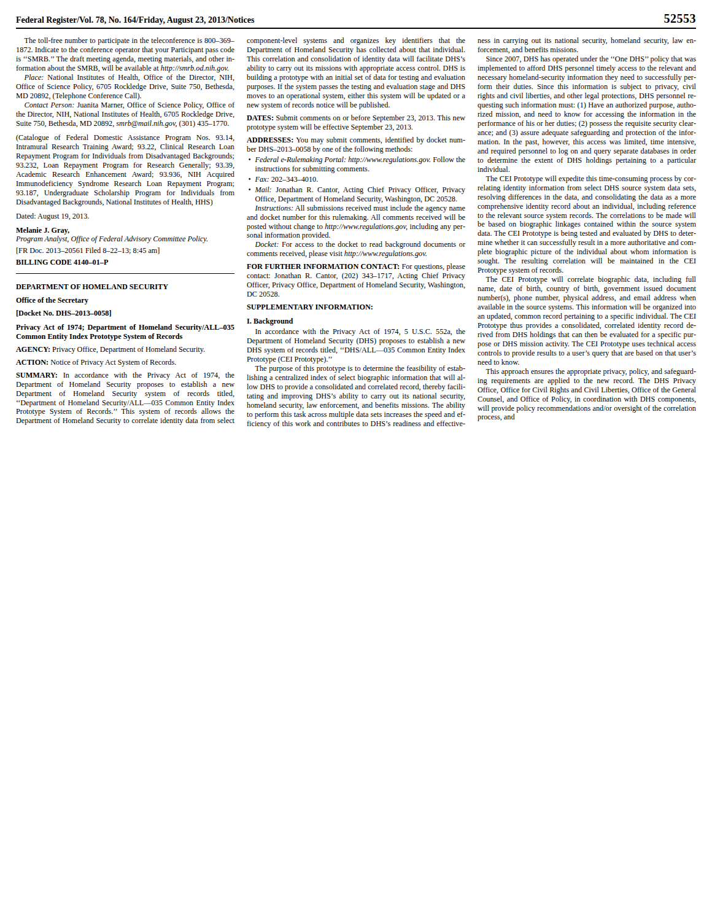Federal Register/Vol. 78, No. 164/Friday, August 23, 2013/Notices
52553
The toll-free number to participate in the teleconference is 800–369–1872. Indicate to the conference operator that your Participant pass code is ‘‘SMRB.’’ The draft meeting agenda, meeting materials, and other information about the SMRB, will be available at http://smrb.od.nih.gov.
Place: National Institutes of Health, Office of the Director, NIH, Office of Science Policy, 6705 Rockledge Drive, Suite 750, Bethesda, MD 20892, (Telephone Conference Call).
Contact Person: Juanita Marner, Office of Science Policy, Office of the Director, NIH, National Institutes of Health, 6705 Rockledge Drive, Suite 750, Bethesda, MD 20892, smrb@mail.nih.gov, (301) 435–1770.
(Catalogue of Federal Domestic Assistance Program Nos. 93.14, Intramural Research Training Award; 93.22, Clinical Research Loan Repayment Program for Individuals from Disadvantaged Backgrounds; 93.232, Loan Repayment Program for Research Generally; 93.39, Academic Research Enhancement Award; 93.936, NIH Acquired Immunodeficiency Syndrome Research Loan Repayment Program; 93.187, Undergraduate Scholarship Program for Individuals from Disadvantaged Backgrounds, National Institutes of Health, HHS)
Dated: August 19, 2013.
Melanie J. Gray,
Program Analyst, Office of Federal Advisory Committee Policy.
[FR Doc. 2013–20561 Filed 8–22–13; 8:45 am]
BILLING CODE 4140–01–P
DEPARTMENT OF HOMELAND SECURITY
Office of the Secretary
[Docket No. DHS–2013–0058]
Privacy Act of 1974; Department of Homeland Security/ALL–035 Common Entity Index Prototype System of Records
AGENCY: Privacy Office, Department of Homeland Security.
ACTION: Notice of Privacy Act System of Records.
SUMMARY: In accordance with the Privacy Act of 1974, the Department of Homeland Security proposes to establish a new Department of Homeland Security system of records titled, ‘‘Department of Homeland Security/ALL—035 Common Entity Index Prototype System of Records.’’ This system of records allows the Department of Homeland Security to correlate identity data from select component-level systems and organizes key identifiers that the Department of Homeland Security has collected about that individual. This correlation and consolidation of identity data will facilitate DHS’s ability to carry out its missions with appropriate access control. DHS is building a prototype with an initial set of data for testing and evaluation purposes. If the system passes the testing and evaluation stage and DHS moves to an operational system, either this system will be updated or a new system of records notice will be published.
DATES: Submit comments on or before September 23, 2013. This new prototype system will be effective September 23, 2013.
ADDRESSES: You may submit comments, identified by docket number DHS–2013–0058 by one of the following methods:
Federal e-Rulemaking Portal: http://www.regulations.gov. Follow the instructions for submitting comments.
Fax: 202–343–4010.
Mail: Jonathan R. Cantor, Acting Chief Privacy Officer, Privacy Office, Department of Homeland Security, Washington, DC 20528.
Instructions: All submissions received must include the agency name and docket number for this rulemaking. All comments received will be posted without change to http://www.regulations.gov, including any personal information provided.
Docket: For access to the docket to read background documents or comments received, please visit http://www.regulations.gov.
FOR FURTHER INFORMATION CONTACT: For questions, please contact: Jonathan R. Cantor, (202) 343–1717, Acting Chief Privacy Officer, Privacy Office, Department of Homeland Security, Washington, DC 20528.
SUPPLEMENTARY INFORMATION:
I. Background
In accordance with the Privacy Act of 1974, 5 U.S.C. 552a, the Department of Homeland Security (DHS) proposes to establish a new DHS system of records titled, ‘‘DHS/ALL—035 Common Entity Index Prototype (CEI Prototype).’’
The purpose of this prototype is to determine the feasibility of establishing a centralized index of select biographic information that will allow DHS to provide a consolidated and correlated record, thereby facilitating and improving DHS’s ability to carry out its national security, homeland security, law enforcement, and benefits missions. The ability to perform this task across multiple data sets increases the speed and efficiency of this work and contributes to DHS’s readiness and effectiveness in carrying out its national security, homeland security, law enforcement, and benefits missions.
Since 2007, DHS has operated under the ‘‘One DHS’’ policy that was implemented to afford DHS personnel timely access to the relevant and necessary homeland-security information they need to successfully perform their duties. Since this information is subject to privacy, civil rights and civil liberties, and other legal protections, DHS personnel requesting such information must: (1) Have an authorized purpose, authorized mission, and need to know for accessing the information in the performance of his or her duties; (2) possess the requisite security clearance; and (3) assure adequate safeguarding and protection of the information. In the past, however, this access was limited, time intensive, and required personnel to log on and query separate databases in order to determine the extent of DHS holdings pertaining to a particular individual.
The CEI Prototype will expedite this time-consuming process by correlating identity information from select DHS source system data sets, resolving differences in the data, and consolidating the data as a more comprehensive identity record about an individual, including reference to the relevant source system records. The correlations to be made will be based on biographic linkages contained within the source system data. The CEI Prototype is being tested and evaluated by DHS to determine whether it can successfully result in a more authoritative and complete biographic picture of the individual about whom information is sought. The resulting correlation will be maintained in the CEI Prototype system of records.
The CEI Prototype will correlate biographic data, including full name, date of birth, country of birth, government issued document number(s), phone number, physical address, and email address when available in the source systems. This information will be organized into an updated, common record pertaining to a specific individual. The CEI Prototype thus provides a consolidated, correlated identity record derived from DHS holdings that can then be evaluated for a specific purpose or DHS mission activity. The CEI Prototype uses technical access controls to provide results to a user’s query that are based on that user’s need to know.
This approach ensures the appropriate privacy, policy, and safeguarding requirements are applied to the new record. The DHS Privacy Office, Office for Civil Rights and Civil Liberties, Office of the General Counsel, and Office of Policy, in coordination with DHS components, will provide policy recommendations and/or oversight of the correlation process, and